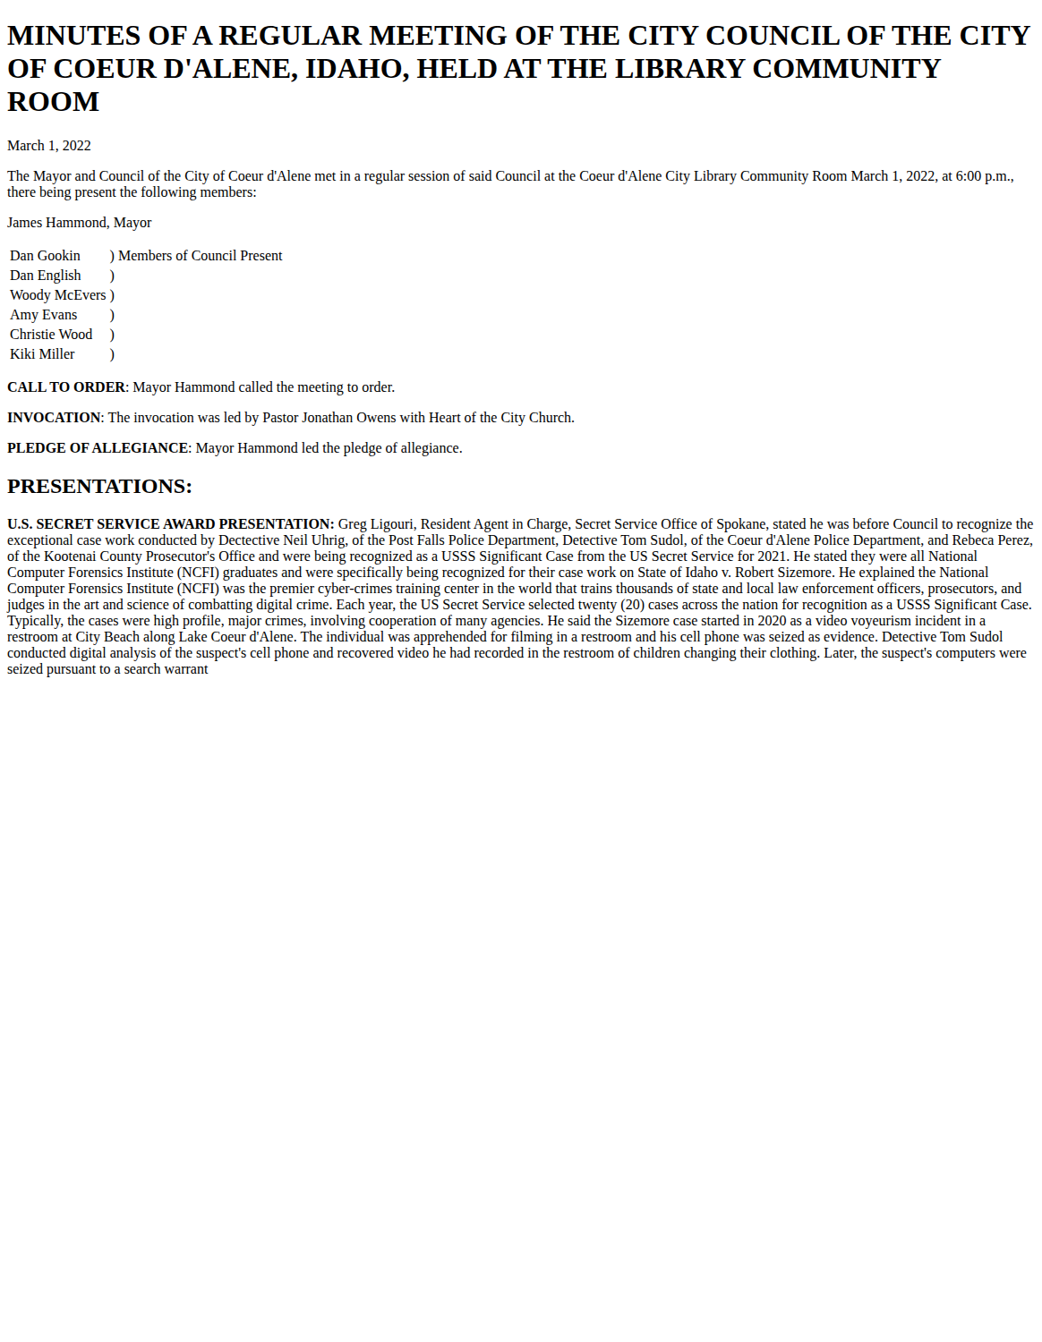MINUTES OF A REGULAR MEETING OF THE CITY COUNCIL OF THE CITY OF COEUR D'ALENE, IDAHO, HELD AT THE LIBRARY COMMUNITY ROOM
March 1, 2022
The Mayor and Council of the City of Coeur d'Alene met in a regular session of said Council at the Coeur d'Alene City Library Community Room March 1, 2022, at 6:00 p.m., there being present the following members:
James Hammond, Mayor
| Dan Gookin | ) | Members of Council Present |
| Dan English | ) | |
| Woody McEvers | ) | |
| Amy Evans | ) | |
| Christie Wood | ) | |
| Kiki Miller | ) | |
CALL TO ORDER: Mayor Hammond called the meeting to order.
INVOCATION: The invocation was led by Pastor Jonathan Owens with Heart of the City Church.
PLEDGE OF ALLEGIANCE: Mayor Hammond led the pledge of allegiance.
PRESENTATIONS:
U.S. SECRET SERVICE AWARD PRESENTATION: Greg Ligouri, Resident Agent in Charge, Secret Service Office of Spokane, stated he was before Council to recognize the exceptional case work conducted by Dectective Neil Uhrig, of the Post Falls Police Department, Detective Tom Sudol, of the Coeur d'Alene Police Department, and Rebeca Perez, of the Kootenai County Prosecutor's Office and were being recognized as a USSS Significant Case from the US Secret Service for 2021. He stated they were all National Computer Forensics Institute (NCFI) graduates and were specifically being recognized for their case work on State of Idaho v. Robert Sizemore. He explained the National Computer Forensics Institute (NCFI) was the premier cyber-crimes training center in the world that trains thousands of state and local law enforcement officers, prosecutors, and judges in the art and science of combatting digital crime. Each year, the US Secret Service selected twenty (20) cases across the nation for recognition as a USSS Significant Case. Typically, the cases were high profile, major crimes, involving cooperation of many agencies. He said the Sizemore case started in 2020 as a video voyeurism incident in a restroom at City Beach along Lake Coeur d'Alene. The individual was apprehended for filming in a restroom and his cell phone was seized as evidence. Detective Tom Sudol conducted digital analysis of the suspect's cell phone and recovered video he had recorded in the restroom of children changing their clothing. Later, the suspect's computers were seized pursuant to a search warrant